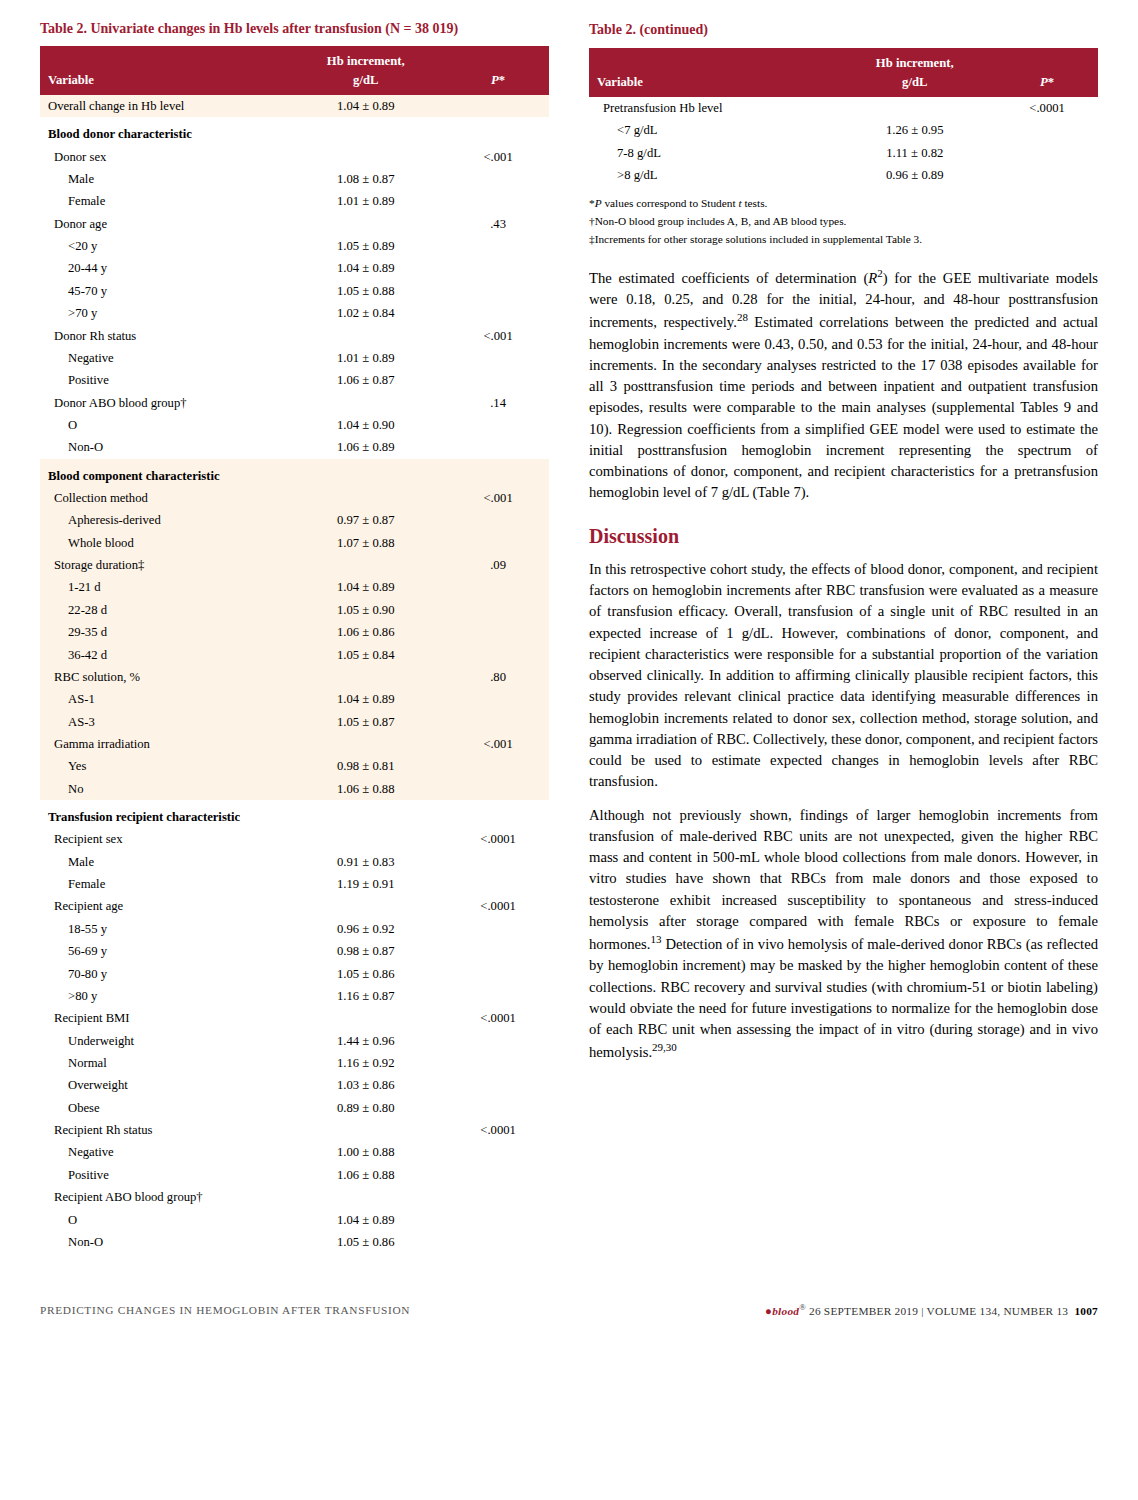Table 2. Univariate changes in Hb levels after transfusion (N = 38 019)
| Variable | Hb increment, g/dL | P * |
| --- | --- | --- |
| Overall change in Hb level | 1.04 ± 0.89 | |
| Blood donor characteristic | | |
| Donor sex | | <.001 |
| Male | 1.08 ± 0.87 | |
| Female | 1.01 ± 0.89 | |
| Donor age | | .43 |
| <20 y | 1.05 ± 0.89 | |
| 20-44 y | 1.04 ± 0.89 | |
| 45-70 y | 1.05 ± 0.88 | |
| >70 y | 1.02 ± 0.84 | |
| Donor Rh status | | <.001 |
| Negative | 1.01 ± 0.89 | |
| Positive | 1.06 ± 0.87 | |
| Donor ABO blood group† | | .14 |
| O | 1.04 ± 0.90 | |
| Non-O | 1.06 ± 0.89 | |
| Blood component characteristic | | |
| Collection method | | <.001 |
| Apheresis-derived | 0.97 ± 0.87 | |
| Whole blood | 1.07 ± 0.88 | |
| Storage duration‡ | | .09 |
| 1-21 d | 1.04 ± 0.89 | |
| 22-28 d | 1.05 ± 0.90 | |
| 29-35 d | 1.06 ± 0.86 | |
| 36-42 d | 1.05 ± 0.84 | |
| RBC solution, % | | .80 |
| AS-1 | 1.04 ± 0.89 | |
| AS-3 | 1.05 ± 0.87 | |
| Gamma irradiation | | <.001 |
| Yes | 0.98 ± 0.81 | |
| No | 1.06 ± 0.88 | |
| Transfusion recipient characteristic | | |
| Recipient sex | | <.0001 |
| Male | 0.91 ± 0.83 | |
| Female | 1.19 ± 0.91 | |
| Recipient age | | <.0001 |
| 18-55 y | 0.96 ± 0.92 | |
| 56-69 y | 0.98 ± 0.87 | |
| 70-80 y | 1.05 ± 0.86 | |
| >80 y | 1.16 ± 0.87 | |
| Recipient BMI | | <.0001 |
| Underweight | 1.44 ± 0.96 | |
| Normal | 1.16 ± 0.92 | |
| Overweight | 1.03 ± 0.86 | |
| Obese | 0.89 ± 0.80 | |
| Recipient Rh status | | <.0001 |
| Negative | 1.00 ± 0.88 | |
| Positive | 1.06 ± 0.88 | |
| Recipient ABO blood group† | | |
| O | 1.04 ± 0.89 | |
| Non-O | 1.05 ± 0.86 | |
Table 2. (continued)
| Variable | Hb increment, g/dL | P * |
| --- | --- | --- |
| Pretransfusion Hb level | | <.0001 |
| <7 g/dL | 1.26 ± 0.95 | |
| 7-8 g/dL | 1.11 ± 0.82 | |
| >8 g/dL | 0.96 ± 0.89 | |
*P values correspond to Student t tests.
†Non-O blood group includes A, B, and AB blood types.
‡Increments for other storage solutions included in supplemental Table 3.
The estimated coefficients of determination (R2) for the GEE multivariate models were 0.18, 0.25, and 0.28 for the initial, 24-hour, and 48-hour posttransfusion increments, respectively.28 Estimated correlations between the predicted and actual hemoglobin increments were 0.43, 0.50, and 0.53 for the initial, 24-hour, and 48-hour increments. In the secondary analyses restricted to the 17 038 episodes available for all 3 posttransfusion time periods and between inpatient and outpatient transfusion episodes, results were comparable to the main analyses (supplemental Tables 9 and 10). Regression coefficients from a simplified GEE model were used to estimate the initial posttransfusion hemoglobin increment representing the spectrum of combinations of donor, component, and recipient characteristics for a pretransfusion hemoglobin level of 7 g/dL (Table 7).
Discussion
In this retrospective cohort study, the effects of blood donor, component, and recipient factors on hemoglobin increments after RBC transfusion were evaluated as a measure of transfusion efficacy. Overall, transfusion of a single unit of RBC resulted in an expected increase of 1 g/dL. However, combinations of donor, component, and recipient characteristics were responsible for a substantial proportion of the variation observed clinically. In addition to affirming clinically plausible recipient factors, this study provides relevant clinical practice data identifying measurable differences in hemoglobin increments related to donor sex, collection method, storage solution, and gamma irradiation of RBC. Collectively, these donor, component, and recipient factors could be used to estimate expected changes in hemoglobin levels after RBC transfusion.
Although not previously shown, findings of larger hemoglobin increments from transfusion of male-derived RBC units are not unexpected, given the higher RBC mass and content in 500-mL whole blood collections from male donors. However, in vitro studies have shown that RBCs from male donors and those exposed to testosterone exhibit increased susceptibility to spontaneous and stress-induced hemolysis after storage compared with female RBCs or exposure to female hormones.13 Detection of in vivo hemolysis of male-derived donor RBCs (as reflected by hemoglobin increment) may be masked by the higher hemoglobin content of these collections. RBC recovery and survival studies (with chromium-51 or biotin labeling) would obviate the need for future investigations to normalize for the hemoglobin dose of each RBC unit when assessing the impact of in vitro (during storage) and in vivo hemolysis.29,30
PREDICTING CHANGES IN HEMOGLOBIN AFTER TRANSFUSION
●blood® 26 SEPTEMBER 2019 | VOLUME 134, NUMBER 13 1007